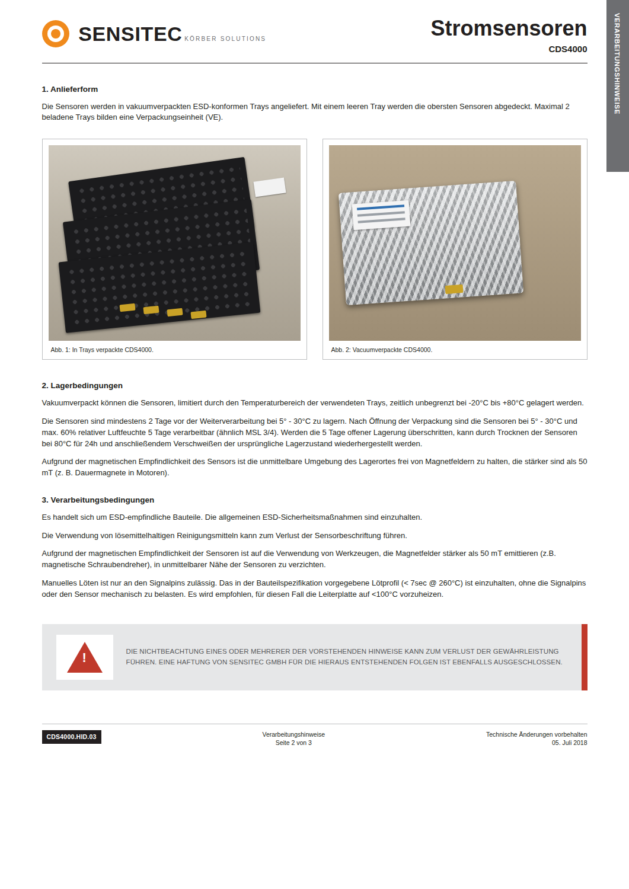VERARBEITUNGSHINWEISE
SENSITEC KÖRBER SOLUTIONS
Stromsensoren
CDS4000
1. Anlieferform
Die Sensoren werden in vakuumverpackten ESD-konformen Trays angeliefert. Mit einem leeren Tray werden die obersten Sensoren abgedeckt. Maximal 2 beladene Trays bilden eine Verpackungseinheit (VE).
Abb. 1: In Trays verpackte CDS4000.
Abb. 2: Vacuumverpackte CDS4000.
2. Lagerbedingungen
Vakuumverpackt können die Sensoren, limitiert durch den Temperaturbereich der verwendeten Trays, zeitlich unbegrenzt bei -20°C bis +80°C gelagert werden.
Die Sensoren sind mindestens 2 Tage vor der Weiterverarbeitung bei 5° - 30°C zu lagern. Nach Öffnung der Verpackung sind die Sensoren bei 5° - 30°C und max. 60% relativer Luftfeuchte 5 Tage verarbeitbar (ähnlich MSL 3/4). Werden die 5 Tage offener Lagerung überschritten, kann durch Trocknen der Sensoren bei 80°C für 24h und anschließendem Verschweißen der ursprüngliche Lagerzustand wiederhergestellt werden.
Aufgrund der magnetischen Empfindlichkeit des Sensors ist die unmittelbare Umgebung des Lagerortes frei von Magnetfeldern zu halten, die stärker sind als 50 mT (z. B. Dauermagnete in Motoren).
3. Verarbeitungsbedingungen
Es handelt sich um ESD-empfindliche Bauteile. Die allgemeinen ESD-Sicherheitsmaßnahmen sind einzuhalten.
Die Verwendung von lösemittelhaltigen Reinigungsmitteln kann zum Verlust der Sensorbeschriftung führen.
Aufgrund der magnetischen Empfindlichkeit der Sensoren ist auf die Verwendung von Werkzeugen, die Magnetfelder stärker als 50 mT emittieren (z.B. magnetische Schraubendreher), in unmittelbarer Nähe der Sensoren zu verzichten.
Manuelles Löten ist nur an den Signalpins zulässig. Das in der Bauteilspezifikation vorgegebene Lötprofil (< 7sec @ 260°C) ist einzuhalten, ohne die Signalpins oder den Sensor mechanisch zu belasten. Es wird empfohlen, für diesen Fall die Leiterplatte auf <100°C vorzuheizen.
Die Nichtbeachtung eines oder mehrerer der vorstehenden Hinweise kann zum Verlust der Gewährleistung führen. Eine Haftung von Sensitec GmbH für die hieraus entstehenden Folgen ist ebenfalls ausgeschlossen.
CDS4000.HID.03
Verarbeitungshinweise
Seite 2 von 3
Technische Änderungen vorbehalten
05. Juli 2018